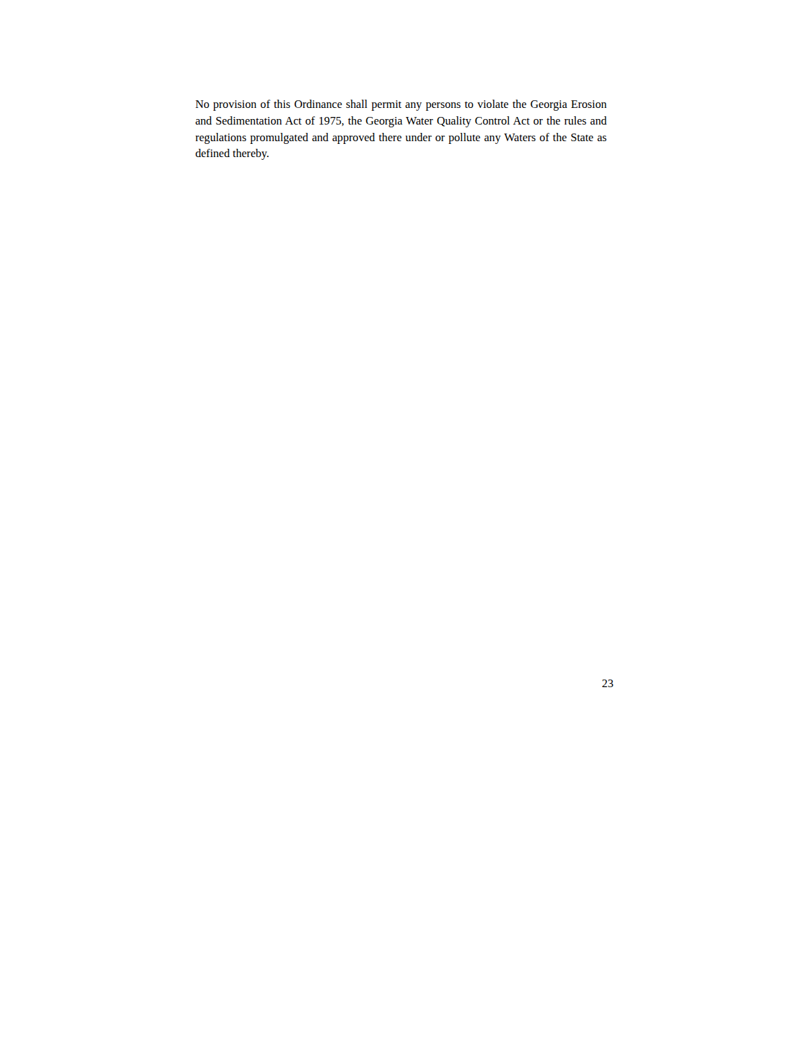No provision of this Ordinance shall permit any persons to violate the Georgia Erosion and Sedimentation Act of 1975, the Georgia Water Quality Control Act or the rules and regulations promulgated and approved there under or pollute any Waters of the State as defined thereby.
23